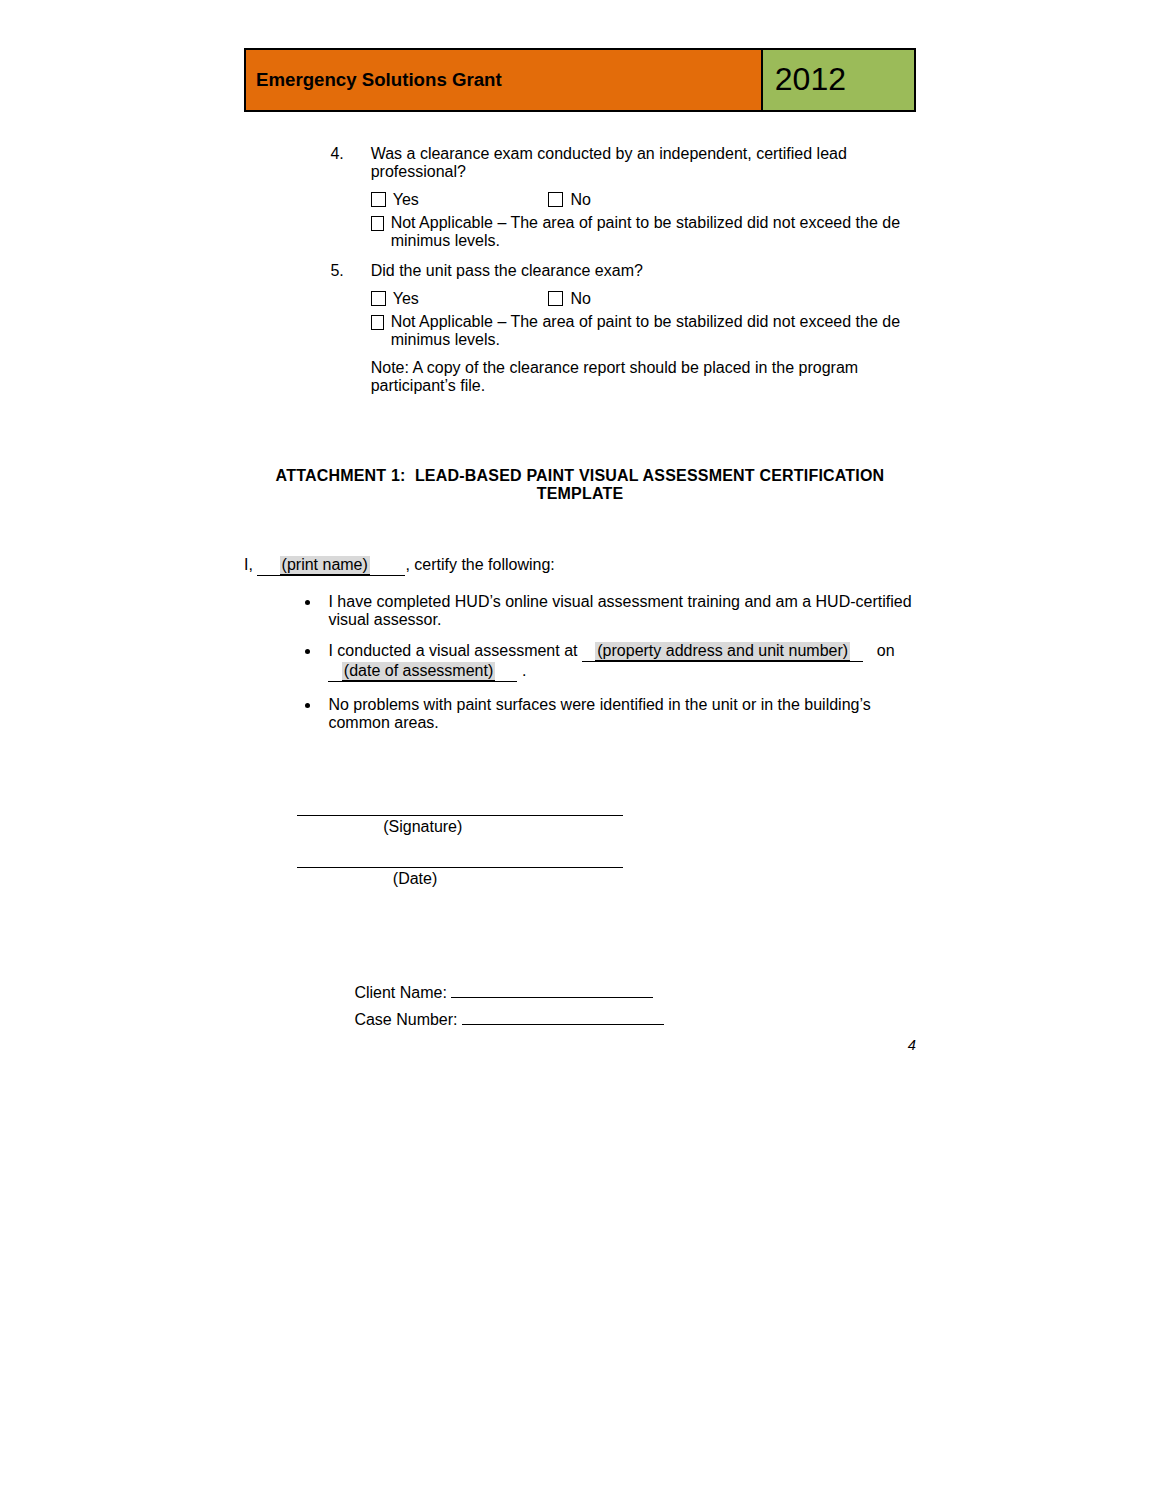Emergency Solutions Grant
2012
4. Was a clearance exam conducted by an independent, certified lead professional?
Yes No
Not Applicable – The area of paint to be stabilized did not exceed the de minimus levels.
5. Did the unit pass the clearance exam?
Yes No
Not Applicable – The area of paint to be stabilized did not exceed the de minimus levels.
Note: A copy of the clearance report should be placed in the program participant’s file.
ATTACHMENT 1: LEAD-BASED PAINT VISUAL ASSESSMENT CERTIFICATION TEMPLATE
I, (print name) , certify the following:
I have completed HUD’s online visual assessment training and am a HUD-certified visual assessor.
I conducted a visual assessment at (property address and unit number) on (date of assessment) .
No problems with paint surfaces were identified in the unit or in the building’s common areas.
(Signature)
(Date)
Client Name:
Case Number:
4